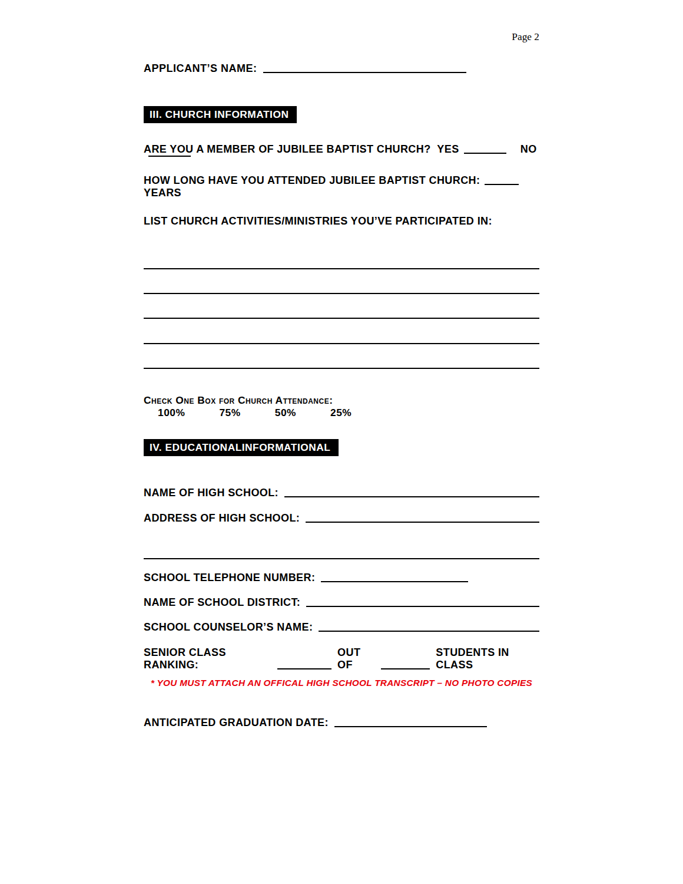Page 2
APPLICANT’S NAME:
III. CHURCH INFORMATION
ARE YOU A MEMBER OF JUBILEE BAPTIST CHURCH? YES NO
HOW LONG HAVE YOU ATTENDED JUBILEE BAPTIST CHURCH: YEARS
LIST CHURCH ACTIVITIES/MINISTRIES YOU’VE PARTICIPATED IN:
Check One Box for Church Attendance: 100% 75% 50% 25%
IV. EDUCATIONALINFORMATIONAL
NAME OF HIGH SCHOOL:
ADDRESS OF HIGH SCHOOL:
SCHOOL TELEPHONE NUMBER:
NAME OF SCHOOL DISTRICT:
SCHOOL COUNSELOR’S NAME:
SENIOR CLASS RANKING: OUT OF STUDENTS IN CLASS
* YOU MUST ATTACH AN OFFICAL HIGH SCHOOL TRANSCRIPT – NO PHOTO COPIES
ANTICIPATED GRADUATION DATE: